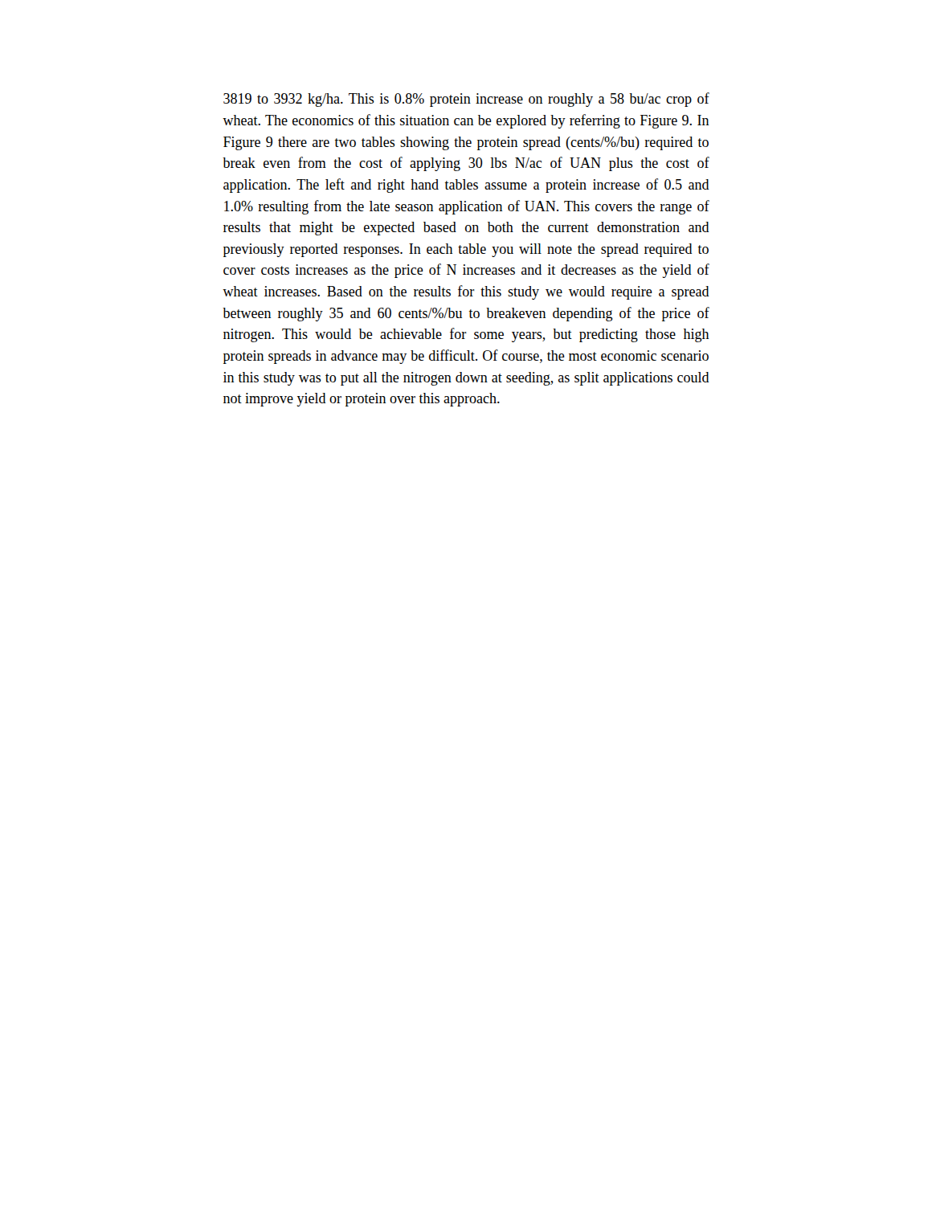3819 to 3932 kg/ha. This is 0.8% protein increase on roughly a 58 bu/ac crop of wheat. The economics of this situation can be explored by referring to Figure 9. In Figure 9 there are two tables showing the protein spread (cents/%/bu) required to break even from the cost of applying 30 lbs N/ac of UAN plus the cost of application. The left and right hand tables assume a protein increase of 0.5 and 1.0% resulting from the late season application of UAN. This covers the range of results that might be expected based on both the current demonstration and previously reported responses. In each table you will note the spread required to cover costs increases as the price of N increases and it decreases as the yield of wheat increases. Based on the results for this study we would require a spread between roughly 35 and 60 cents/%/bu to breakeven depending of the price of nitrogen. This would be achievable for some years, but predicting those high protein spreads in advance may be difficult. Of course, the most economic scenario in this study was to put all the nitrogen down at seeding, as split applications could not improve yield or protein over this approach.